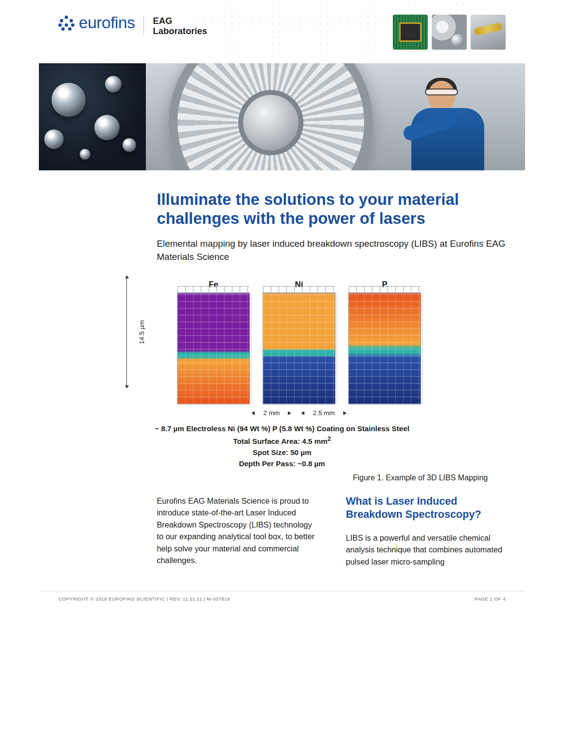eurofins
EAG
Laboratories
Illuminate the solutions to your material challenges with the power of lasers
Elemental mapping by laser induced breakdown spectroscopy (LIBS) at Eurofins EAG Materials Science
14.5 µm
Fe
Ni
P
2 mm 2.5 mm
~ 8.7 µm Electroless Ni (94 Wt %) P (5.8 Wt %) Coating on Stainless Steel
Total Surface Area: 4.5 mm2
Spot Size: 50 µm
Depth Per Pass: ~0.8 µm
Figure 1. Example of 3D LIBS Mapping
Eurofins EAG Materials Science is proud to introduce state-of-the-art Laser Induced Breakdown Spectroscopy (LIBS) technology to our expanding analytical tool box, to better help solve your material and commercial challenges.
What is Laser Induced Breakdown Spectroscopy?
LIBS is a powerful and versatile chemical analysis technique that combines automated pulsed laser micro-sampling
Copyright © 2019 Eurofins Scientific | Rev. 11.11.21 | M-037819
Page 1 of 4